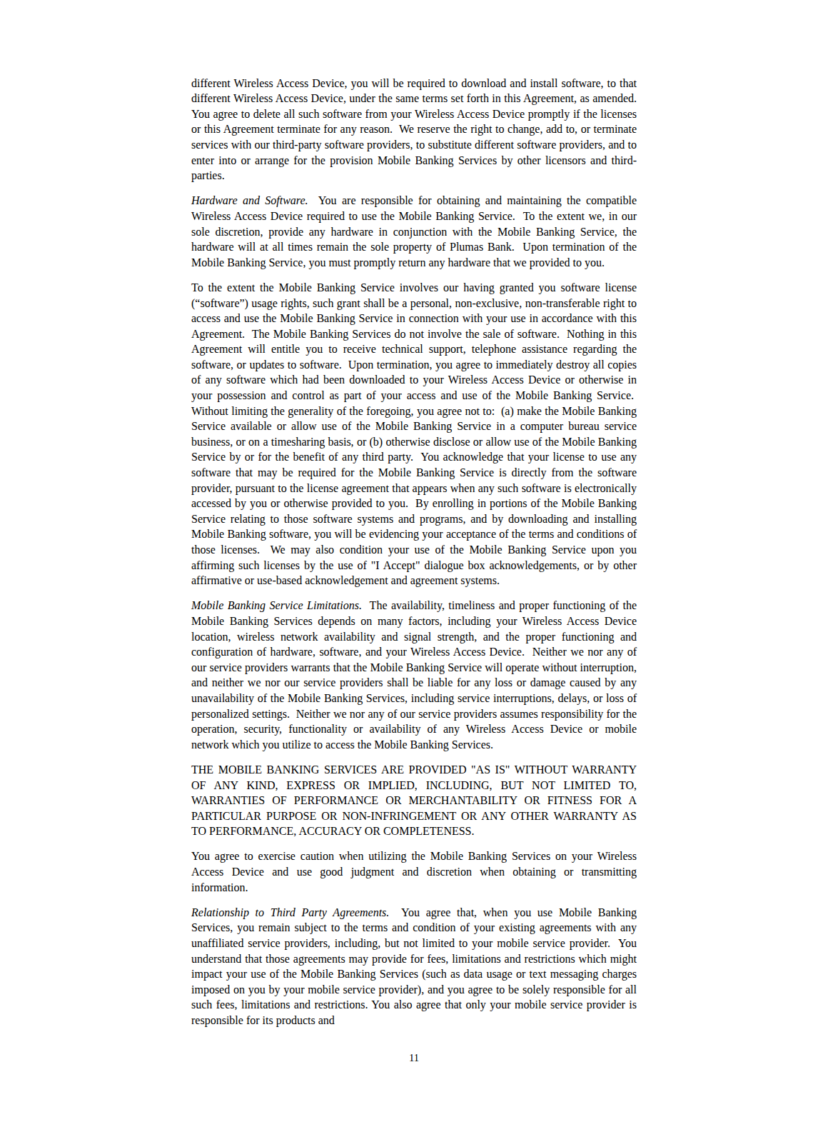different Wireless Access Device, you will be required to download and install software, to that different Wireless Access Device, under the same terms set forth in this Agreement, as amended. You agree to delete all such software from your Wireless Access Device promptly if the licenses or this Agreement terminate for any reason. We reserve the right to change, add to, or terminate services with our third-party software providers, to substitute different software providers, and to enter into or arrange for the provision Mobile Banking Services by other licensors and third-parties.
Hardware and Software. You are responsible for obtaining and maintaining the compatible Wireless Access Device required to use the Mobile Banking Service. To the extent we, in our sole discretion, provide any hardware in conjunction with the Mobile Banking Service, the hardware will at all times remain the sole property of Plumas Bank. Upon termination of the Mobile Banking Service, you must promptly return any hardware that we provided to you.
To the extent the Mobile Banking Service involves our having granted you software license (“software”) usage rights, such grant shall be a personal, non-exclusive, non-transferable right to access and use the Mobile Banking Service in connection with your use in accordance with this Agreement. The Mobile Banking Services do not involve the sale of software. Nothing in this Agreement will entitle you to receive technical support, telephone assistance regarding the software, or updates to software. Upon termination, you agree to immediately destroy all copies of any software which had been downloaded to your Wireless Access Device or otherwise in your possession and control as part of your access and use of the Mobile Banking Service. Without limiting the generality of the foregoing, you agree not to: (a) make the Mobile Banking Service available or allow use of the Mobile Banking Service in a computer bureau service business, or on a timesharing basis, or (b) otherwise disclose or allow use of the Mobile Banking Service by or for the benefit of any third party. You acknowledge that your license to use any software that may be required for the Mobile Banking Service is directly from the software provider, pursuant to the license agreement that appears when any such software is electronically accessed by you or otherwise provided to you. By enrolling in portions of the Mobile Banking Service relating to those software systems and programs, and by downloading and installing Mobile Banking software, you will be evidencing your acceptance of the terms and conditions of those licenses. We may also condition your use of the Mobile Banking Service upon you affirming such licenses by the use of "I Accept" dialogue box acknowledgements, or by other affirmative or use-based acknowledgement and agreement systems.
Mobile Banking Service Limitations. The availability, timeliness and proper functioning of the Mobile Banking Services depends on many factors, including your Wireless Access Device location, wireless network availability and signal strength, and the proper functioning and configuration of hardware, software, and your Wireless Access Device. Neither we nor any of our service providers warrants that the Mobile Banking Service will operate without interruption, and neither we nor our service providers shall be liable for any loss or damage caused by any unavailability of the Mobile Banking Services, including service interruptions, delays, or loss of personalized settings. Neither we nor any of our service providers assumes responsibility for the operation, security, functionality or availability of any Wireless Access Device or mobile network which you utilize to access the Mobile Banking Services.
THE MOBILE BANKING SERVICES ARE PROVIDED "AS IS" WITHOUT WARRANTY OF ANY KIND, EXPRESS OR IMPLIED, INCLUDING, BUT NOT LIMITED TO, WARRANTIES OF PERFORMANCE OR MERCHANTABILITY OR FITNESS FOR A PARTICULAR PURPOSE OR NON-INFRINGEMENT OR ANY OTHER WARRANTY AS TO PERFORMANCE, ACCURACY OR COMPLETENESS.
You agree to exercise caution when utilizing the Mobile Banking Services on your Wireless Access Device and use good judgment and discretion when obtaining or transmitting information.
Relationship to Third Party Agreements. You agree that, when you use Mobile Banking Services, you remain subject to the terms and condition of your existing agreements with any unaffiliated service providers, including, but not limited to your mobile service provider. You understand that those agreements may provide for fees, limitations and restrictions which might impact your use of the Mobile Banking Services (such as data usage or text messaging charges imposed on you by your mobile service provider), and you agree to be solely responsible for all such fees, limitations and restrictions. You also agree that only your mobile service provider is responsible for its products and
11